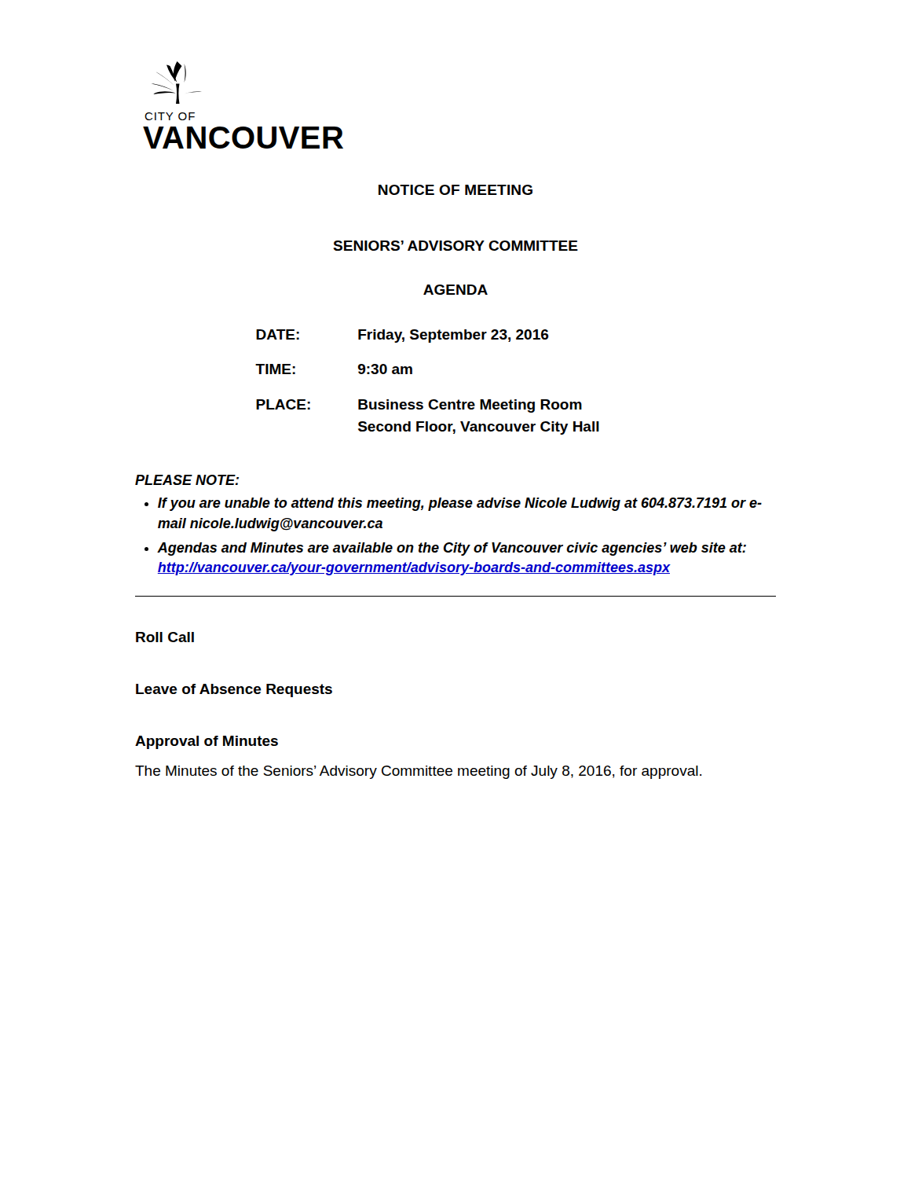CITY OF
VANCOUVER
NOTICE OF MEETING
SENIORS’ ADVISORY COMMITTEE
AGENDA
| DATE: | Friday, September 23, 2016 |
| TIME: | 9:30 am |
| PLACE: | Business Centre Meeting Room Second Floor, Vancouver City Hall |
PLEASE NOTE:
If you are unable to attend this meeting, please advise Nicole Ludwig at 604.873.7191 or e-mail nicole.ludwig@vancouver.ca
Agendas and Minutes are available on the City of Vancouver civic agencies’ web site at: http://vancouver.ca/your-government/advisory-boards-and-committees.aspx
Roll Call
Leave of Absence Requests
Approval of Minutes
The Minutes of the Seniors’ Advisory Committee meeting of July 8, 2016, for approval.